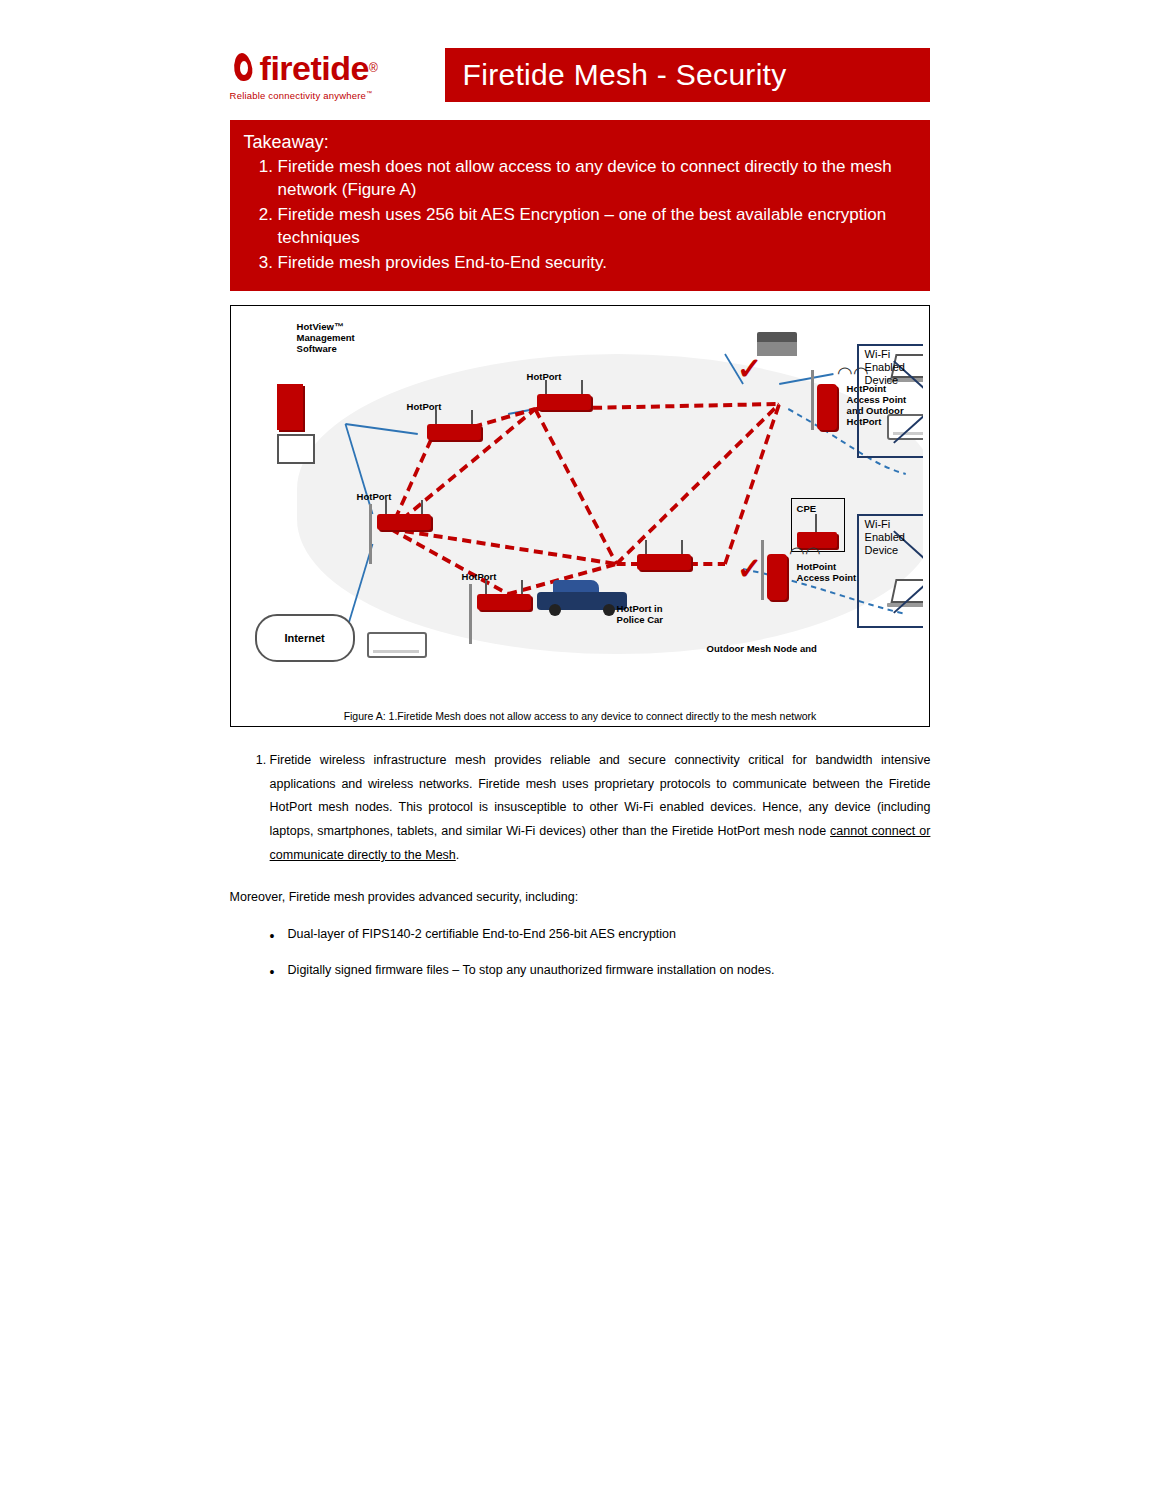firetide®
Reliable connectivity anywhere™
Firetide Mesh - Security
Takeaway:
Firetide mesh does not allow access to any device to connect directly to the mesh network (Figure A)
Firetide mesh uses 256 bit AES Encryption – one of the best available encryption techniques
Firetide mesh provides End-to-End security.
HotView™
Management
Software
HotPort
HotPort
HotPort
HotPort
HotPort in
Police Car
HotPoint
Access Point
and Outdoor
HotPort
HotPoint
Access Point
Outdoor Mesh Node and
CPE
Internet
◠◠
◠◠
✓
✓
Wi-Fi Enabled
Device
Wi-Fi Enabled
Device
Figure A: 1.Firetide Mesh does not allow access to any device to connect directly to the mesh network
Firetide wireless infrastructure mesh provides reliable and secure connectivity critical for bandwidth intensive applications and wireless networks. Firetide mesh uses proprietary protocols to communicate between the Firetide HotPort mesh nodes. This protocol is insusceptible to other Wi-Fi enabled devices. Hence, any device (including laptops, smartphones, tablets, and similar Wi-Fi devices) other than the Firetide HotPort mesh node cannot connect or communicate directly to the Mesh.
Moreover, Firetide mesh provides advanced security, including:
Dual-layer of FIPS140-2 certifiable End-to-End 256-bit AES encryption
Digitally signed firmware files – To stop any unauthorized firmware installation on nodes.